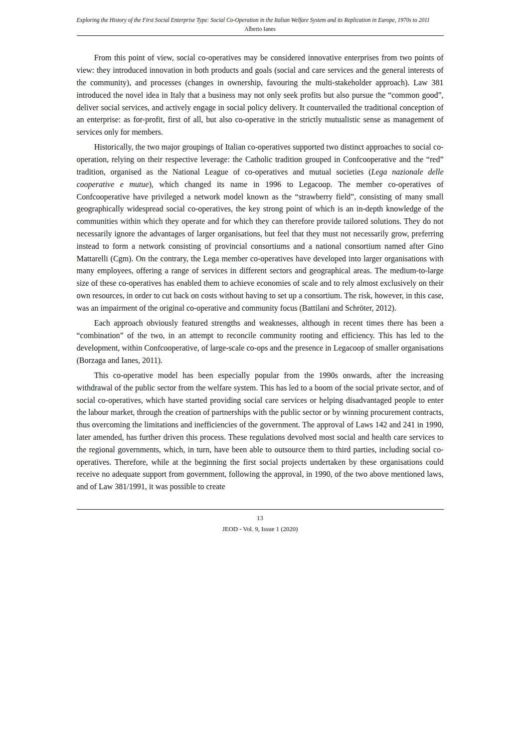Exploring the History of the First Social Enterprise Type: Social Co-Operation in the Italian Welfare System and its Replication in Europe, 1970s to 2011
Alberto Ianes
From this point of view, social co-operatives may be considered innovative enterprises from two points of view: they introduced innovation in both products and goals (social and care services and the general interests of the community), and processes (changes in ownership, favouring the multi-stakeholder approach). Law 381 introduced the novel idea in Italy that a business may not only seek profits but also pursue the “common good”, deliver social services, and actively engage in social policy delivery. It countervailed the traditional conception of an enterprise: as for-profit, first of all, but also co-operative in the strictly mutualistic sense as management of services only for members.
Historically, the two major groupings of Italian co-operatives supported two distinct approaches to social co-operation, relying on their respective leverage: the Catholic tradition grouped in Confcooperative and the “red” tradition, organised as the National League of co-operatives and mutual societies (Lega nazionale delle cooperative e mutue), which changed its name in 1996 to Legacoop. The member co-operatives of Confcooperative have privileged a network model known as the “strawberry field”, consisting of many small geographically widespread social co-operatives, the key strong point of which is an in-depth knowledge of the communities within which they operate and for which they can therefore provide tailored solutions. They do not necessarily ignore the advantages of larger organisations, but feel that they must not necessarily grow, preferring instead to form a network consisting of provincial consortiums and a national consortium named after Gino Mattarelli (Cgm). On the contrary, the Lega member co-operatives have developed into larger organisations with many employees, offering a range of services in different sectors and geographical areas. The medium-to-large size of these co-operatives has enabled them to achieve economies of scale and to rely almost exclusively on their own resources, in order to cut back on costs without having to set up a consortium. The risk, however, in this case, was an impairment of the original co-operative and community focus (Battilani and Schröter, 2012).
Each approach obviously featured strengths and weaknesses, although in recent times there has been a “combination” of the two, in an attempt to reconcile community rooting and efficiency. This has led to the development, within Confcooperative, of large-scale co-ops and the presence in Legacoop of smaller organisations (Borzaga and Ianes, 2011).
This co-operative model has been especially popular from the 1990s onwards, after the increasing withdrawal of the public sector from the welfare system. This has led to a boom of the social private sector, and of social co-operatives, which have started providing social care services or helping disadvantaged people to enter the labour market, through the creation of partnerships with the public sector or by winning procurement contracts, thus overcoming the limitations and inefficiencies of the government. The approval of Laws 142 and 241 in 1990, later amended, has further driven this process. These regulations devolved most social and health care services to the regional governments, which, in turn, have been able to outsource them to third parties, including social co-operatives. Therefore, while at the beginning the first social projects undertaken by these organisations could receive no adequate support from government, following the approval, in 1990, of the two above mentioned laws, and of Law 381/1991, it was possible to create
13
JEOD - Vol. 9, Issue 1 (2020)